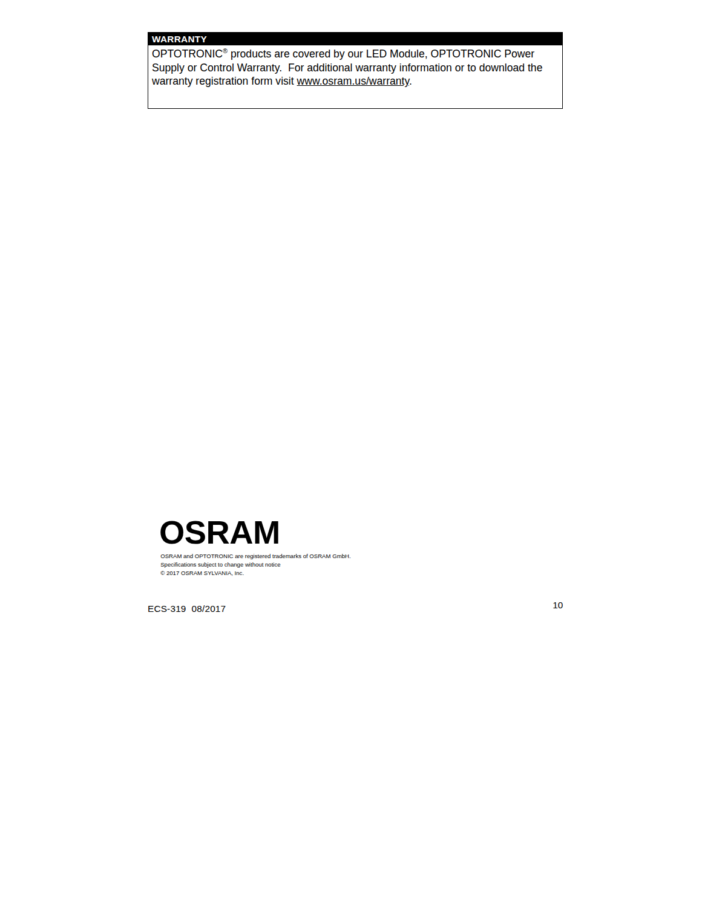WARRANTY
OPTOTRONIC® products are covered by our LED Module, OPTOTRONIC Power Supply or Control Warranty. For additional warranty information or to download the warranty registration form visit www.osram.us/warranty.
OSRAM
OSRAM and OPTOTRONIC are registered trademarks of OSRAM GmbH.
Specifications subject to change without notice
© 2017 OSRAM SYLVANIA, Inc.
ECS-319 08/2017
10